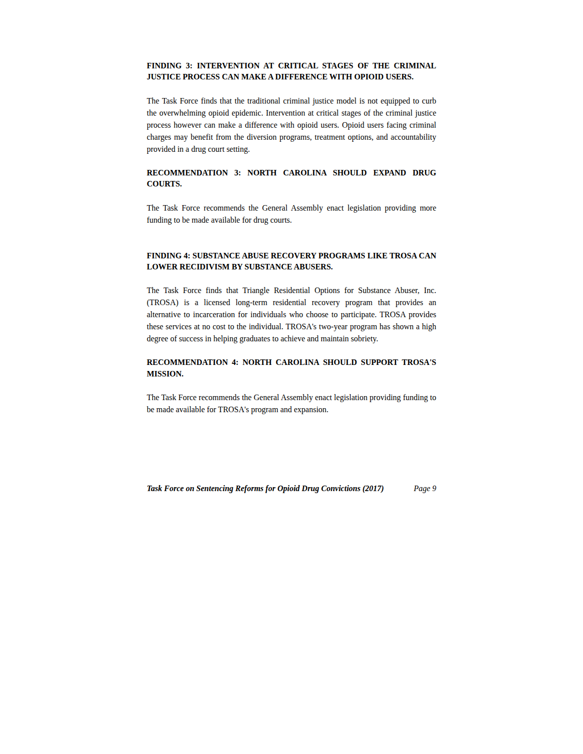Finding 3: Intervention at critical stages of the criminal justice process can make a difference with opioid users.
The Task Force finds that the traditional criminal justice model is not equipped to curb the overwhelming opioid epidemic. Intervention at critical stages of the criminal justice process however can make a difference with opioid users. Opioid users facing criminal charges may benefit from the diversion programs, treatment options, and accountability provided in a drug court setting.
Recommendation 3: North Carolina should expand drug courts.
The Task Force recommends the General Assembly enact legislation providing more funding to be made available for drug courts.
Finding 4: Substance abuse recovery programs like TROSA can lower recidivism by substance abusers.
The Task Force finds that Triangle Residential Options for Substance Abuser, Inc. (TROSA) is a licensed long-term residential recovery program that provides an alternative to incarceration for individuals who choose to participate. TROSA provides these services at no cost to the individual. TROSA's two-year program has shown a high degree of success in helping graduates to achieve and maintain sobriety.
Recommendation 4: North Carolina should support TROSA's mission.
The Task Force recommends the General Assembly enact legislation providing funding to be made available for TROSA's program and expansion.
Task Force on Sentencing Reforms for Opioid Drug Convictions (2017) Page 9